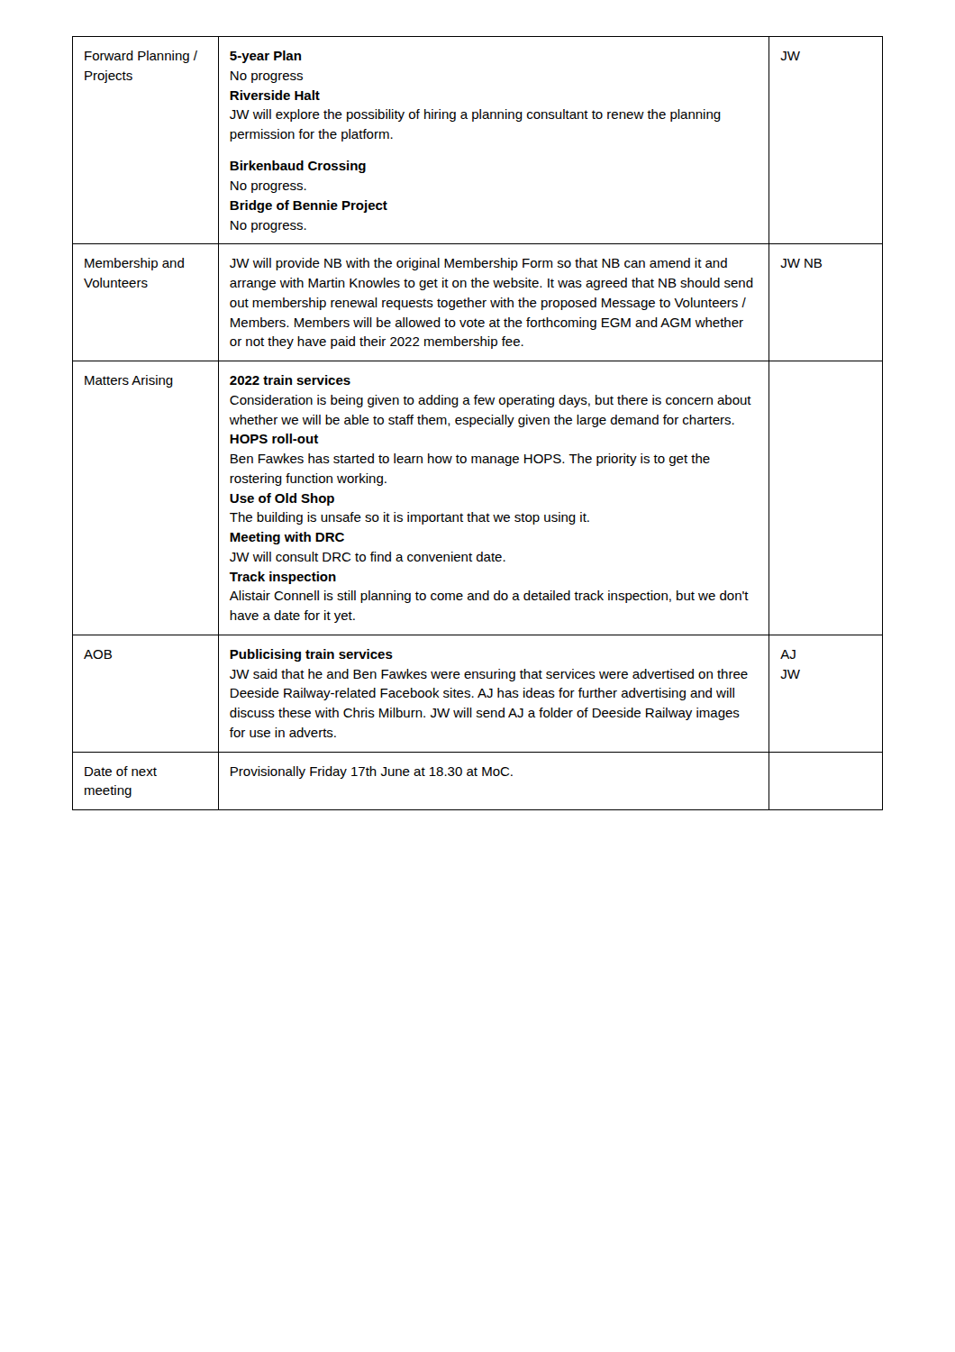| Forward Planning / Projects | 5-year Plan No progress Riverside Halt JW will explore the possibility of hiring a planning consultant to renew the planning permission for the platform. Birkenbaud Crossing No progress. Bridge of Bennie Project No progress. | JW |
| Membership and Volunteers | JW will provide NB with the original Membership Form so that NB can amend it and arrange with Martin Knowles to get it on the website. It was agreed that NB should send out membership renewal requests together with the proposed Message to Volunteers / Members. Members will be allowed to vote at the forthcoming EGM and AGM whether or not they have paid their 2022 membership fee. | JW NB |
| Matters Arising | 2022 train services Consideration is being given to adding a few operating days, but there is concern about whether we will be able to staff them, especially given the large demand for charters. HOPS roll-out Ben Fawkes has started to learn how to manage HOPS. The priority is to get the rostering function working. Use of Old Shop The building is unsafe so it is important that we stop using it. Meeting with DRC JW will consult DRC to find a convenient date. Track inspection Alistair Connell is still planning to come and do a detailed track inspection, but we don't have a date for it yet. | |
| AOB | Publicising train services JW said that he and Ben Fawkes were ensuring that services were advertised on three Deeside Railway-related Facebook sites. AJ has ideas for further advertising and will discuss these with Chris Milburn. JW will send AJ a folder of Deeside Railway images for use in adverts. | AJ JW |
| Date of next meeting | Provisionally Friday 17th June at 18.30 at MoC. | |